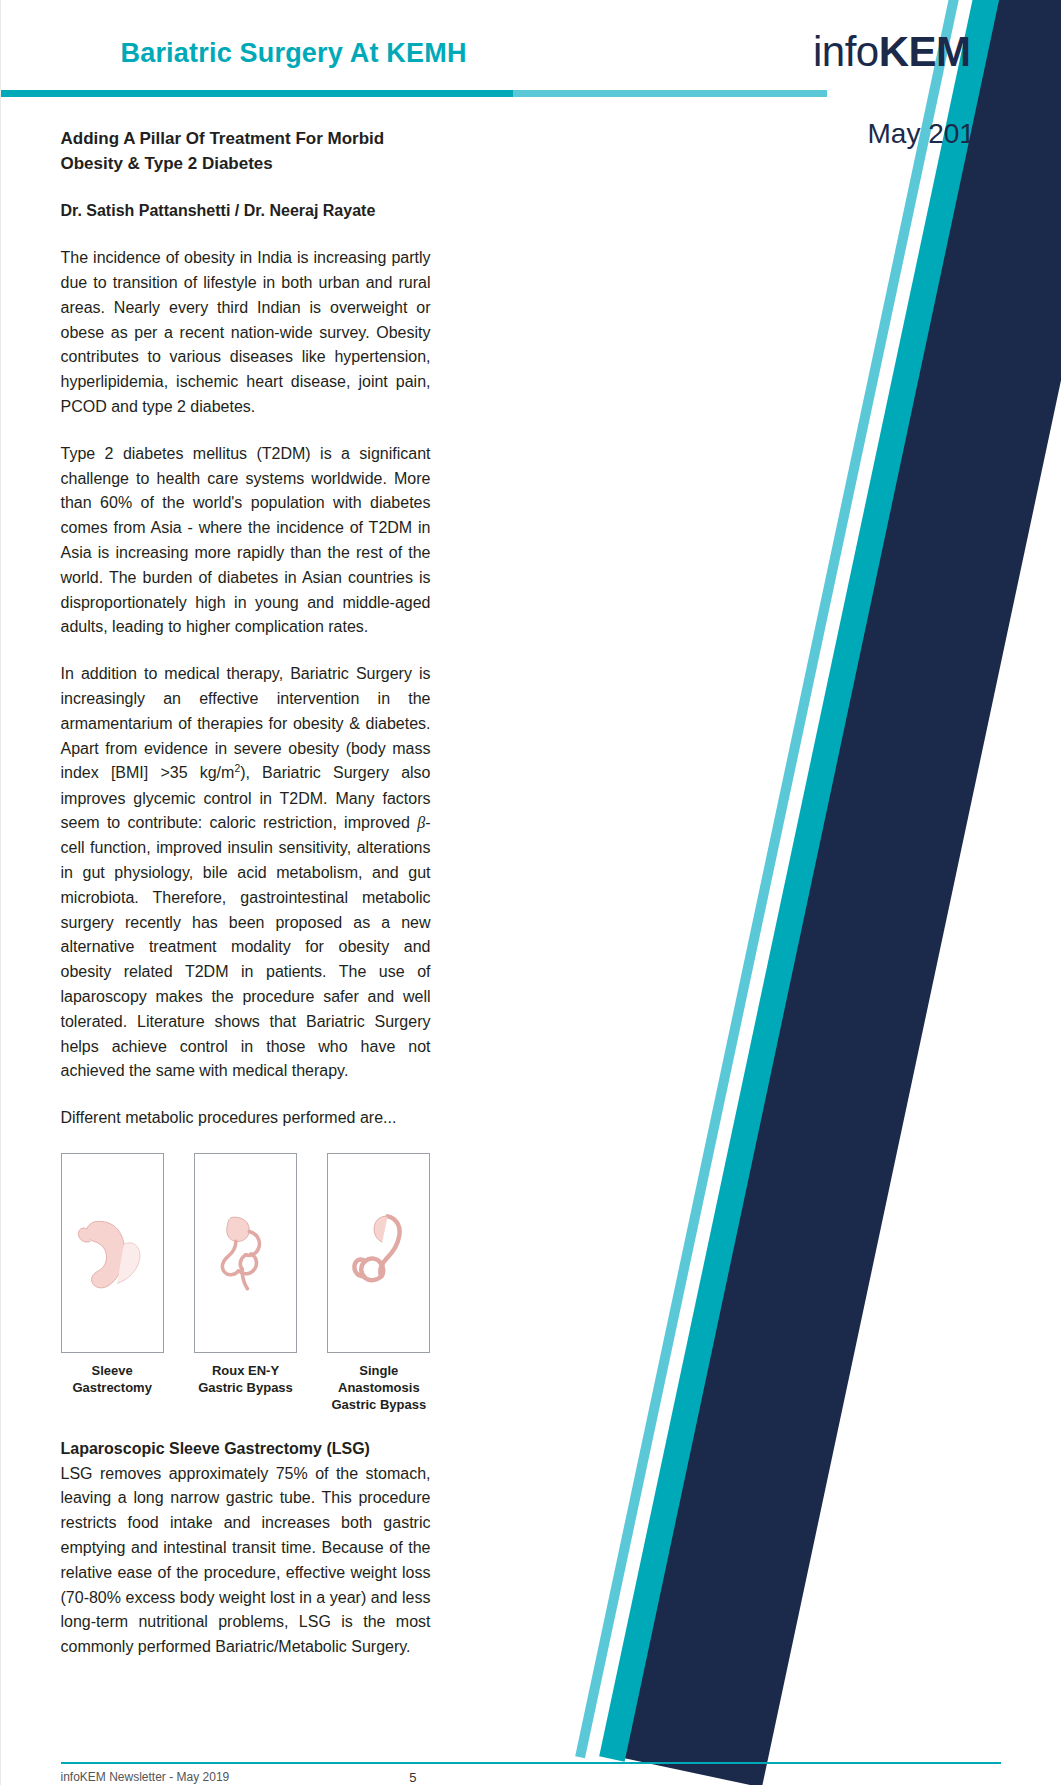Bariatric Surgery At KEMH
info KEM
May 2019
Adding A Pillar Of Treatment For Morbid Obesity & Type 2 Diabetes
Dr. Satish Pattanshetti / Dr. Neeraj Rayate
The incidence of obesity in India is increasing partly due to transition of lifestyle in both urban and rural areas. Nearly every third Indian is overweight or obese as per a recent nation-wide survey. Obesity contributes to various diseases like hypertension, hyperlipidemia, ischemic heart disease, joint pain, PCOD and type 2 diabetes.
Type 2 diabetes mellitus (T2DM) is a significant challenge to health care systems worldwide. More than 60% of the world's population with diabetes comes from Asia - where the incidence of T2DM in Asia is increasing more rapidly than the rest of the world. The burden of diabetes in Asian countries is disproportionately high in young and middle-aged adults, leading to higher complication rates.
In addition to medical therapy, Bariatric Surgery is increasingly an effective intervention in the armamentarium of therapies for obesity & diabetes. Apart from evidence in severe obesity (body mass index [BMI] >35 kg/m2), Bariatric Surgery also improves glycemic control in T2DM. Many factors seem to contribute: caloric restriction, improved β-cell function, improved insulin sensitivity, alterations in gut physiology, bile acid metabolism, and gut microbiota. Therefore, gastrointestinal metabolic surgery recently has been proposed as a new alternative treatment modality for obesity and obesity related T2DM in patients. The use of laparoscopy makes the procedure safer and well tolerated. Literature shows that Bariatric Surgery helps achieve control in those who have not achieved the same with medical therapy.
Different metabolic procedures performed are...
Sleeve Gastrectomy
Roux EN-Y Gastric Bypass
Single Anastomosis
Gastric Bypass
Laparoscopic Sleeve Gastrectomy (LSG)
LSG removes approximately 75% of the stomach, leaving a long narrow gastric tube. This procedure restricts food intake and increases both gastric emptying and intestinal transit time. Because of the relative ease of the procedure, effective weight loss (70-80% excess body weight lost in a year) and less long-term nutritional problems, LSG is the most commonly performed Bariatric/Metabolic Surgery.
infoKEM Newsletter - May 2019 5